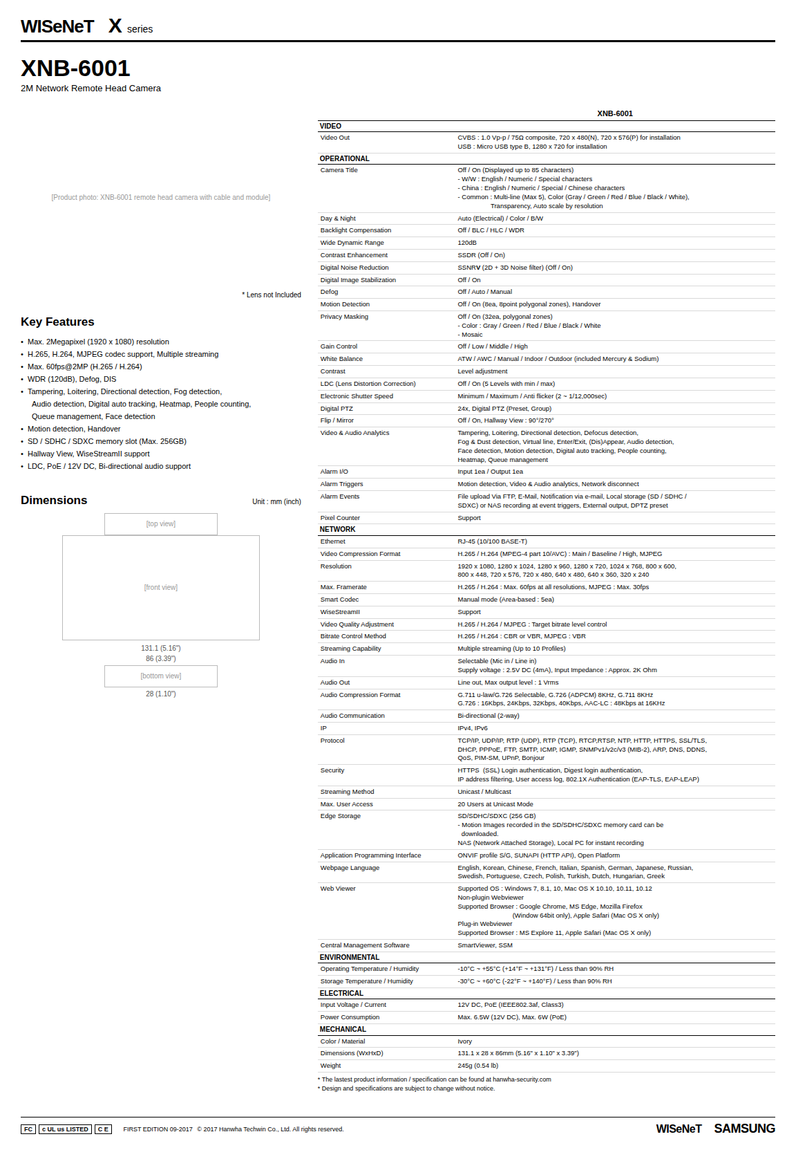WIS eNeT X series
XNB-6001
2M Network Remote Head Camera
[Product photo: XNB-6001 remote head camera with cable and module]
* Lens not Included
Key Features
Max. 2Megapixel (1920 x 1080) resolution
H.265, H.264, MJPEG codec support, Multiple streaming
Max. 60fps@2MP (H.265 / H.264)
WDR (120dB), Defog, DIS
Tampering, Loitering, Directional detection, Fog detection,
Audio detection, Digital auto tracking, Heatmap, People counting,
Queue management, Face detection
Motion detection, Handover
SD / SDHC / SDXC memory slot (Max. 256GB)
Hallway View, WiseStreamII support
LDC, PoE / 12V DC, Bi-directional audio support
Dimensions
Unit : mm (inch)
[top view]
[front view]
131.1 (5.16")
86 (3.39")
[bottom view]
28 (1.10")
| | XNB-6001 |
| VIDEO |
| Video Out | CVBS : 1.0 Vp-p / 75Ω composite, 720 x 480(N), 720 x 576(P) for installation USB : Micro USB type B, 1280 x 720 for installation |
| OPERATIONAL |
| Camera Title | Off / On (Displayed up to 85 characters) - W/W : English / Numeric / Special characters - China : English / Numeric / Special / Chinese characters - Common : Multi-line (Max 5), Color (Gray / Green / Red / Blue / Black / White), Transparency, Auto scale by resolution |
| Day & Night | Auto (Electrical) / Color / B/W |
| Backlight Compensation | Off / BLC / HLC / WDR |
| Wide Dynamic Range | 120dB |
| Contrast Enhancement | SSDR (Off / On) |
| Digital Noise Reduction | SSNR V (2D + 3D Noise filter) (Off / On) |
| Digital Image Stabilization | Off / On |
| Defog | Off / Auto / Manual |
| Motion Detection | Off / On (8ea, 8point polygonal zones), Handover |
| Privacy Masking | Off / On (32ea, polygonal zones) - Color : Gray / Green / Red / Blue / Black / White - Mosaic |
| Gain Control | Off / Low / Middle / High |
| White Balance | ATW / AWC / Manual / Indoor / Outdoor (included Mercury & Sodium) |
| Contrast | Level adjustment |
| LDC (Lens Distortion Correction) | Off / On (5 Levels with min / max) |
| Electronic Shutter Speed | Minimum / Maximum / Anti flicker (2 ~ 1/12,000sec) |
| Digital PTZ | 24x, Digital PTZ (Preset, Group) |
| Flip / Mirror | Off / On, Hallway View : 90°/270° |
| Video & Audio Analytics | Tampering, Loitering, Directional detection, Defocus detection, Fog & Dust detection, Virtual line, Enter/Exit, (Dis)Appear, Audio detection, Face detection, Motion detection, Digital auto tracking, People counting, Heatmap, Queue management |
| Alarm I/O | Input 1ea / Output 1ea |
| Alarm Triggers | Motion detection, Video & Audio analytics, Network disconnect |
| Alarm Events | File upload Via FTP, E-Mail, Notification via e-mail, Local storage (SD / SDHC / SDXC) or NAS recording at event triggers, External output, DPTZ preset |
| Pixel Counter | Support |
| NETWORK |
| Ethernet | RJ-45 (10/100 BASE-T) |
| Video Compression Format | H.265 / H.264 (MPEG-4 part 10/AVC) : Main / Baseline / High, MJPEG |
| Resolution | 1920 x 1080, 1280 x 1024, 1280 x 960, 1280 x 720, 1024 x 768, 800 x 600, 800 x 448, 720 x 576, 720 x 480, 640 x 480, 640 x 360, 320 x 240 |
| Max. Framerate | H.265 / H.264 : Max. 60fps at all resolutions, MJPEG : Max. 30fps |
| Smart Codec | Manual mode (Area-based : 5ea) |
| WiseStreamII | Support |
| Video Quality Adjustment | H.265 / H.264 / MJPEG : Target bitrate level control |
| Bitrate Control Method | H.265 / H.264 : CBR or VBR, MJPEG : VBR |
| Streaming Capability | Multiple streaming (Up to 10 Profiles) |
| Audio In | Selectable (Mic in / Line in) Supply voltage : 2.5V DC (4mA), Input Impedance : Approx. 2K Ohm |
| Audio Out | Line out, Max output level : 1 Vrms |
| Audio Compression Format | G.711 u-law/G.726 Selectable, G.726 (ADPCM) 8KHz, G.711 8KHz G.726 : 16Kbps, 24Kbps, 32Kbps, 40Kbps, AAC-LC : 48Kbps at 16KHz |
| Audio Communication | Bi-directional (2-way) |
| IP | IPv4, IPv6 |
| Protocol | TCP/IP, UDP/IP, RTP (UDP), RTP (TCP), RTCP,RTSP, NTP, HTTP, HTTPS, SSL/TLS, DHCP, PPPoE, FTP, SMTP, ICMP, IGMP, SNMPv1/v2c/v3 (MIB-2), ARP, DNS, DDNS, QoS, PIM-SM, UPnP, Bonjour |
| Security | HTTPS (SSL) Login authentication, Digest login authentication, IP address filtering, User access log, 802.1X Authentication (EAP-TLS, EAP-LEAP) |
| Streaming Method | Unicast / Multicast |
| Max. User Access | 20 Users at Unicast Mode |
| Edge Storage | SD/SDHC/SDXC (256 GB) - Motion Images recorded in the SD/SDHC/SDXC memory card can be downloaded. NAS (Network Attached Storage), Local PC for instant recording |
| Application Programming Interface | ONVIF profile S/G, SUNAPI (HTTP API), Open Platform |
| Webpage Language | English, Korean, Chinese, French, Italian, Spanish, German, Japanese, Russian, Swedish, Portuguese, Czech, Polish, Turkish, Dutch, Hungarian, Greek |
| Web Viewer | Supported OS : Windows 7, 8.1, 10, Mac OS X 10.10, 10.11, 10.12 Non-plugin Webviewer Supported Browser : Google Chrome, MS Edge, Mozilla Firefox (Window 64bit only), Apple Safari (Mac OS X only) Plug-in Webviewer Supported Browser : MS Explore 11, Apple Safari (Mac OS X only) |
| Central Management Software | SmartViewer, SSM |
| ENVIRONMENTAL |
| Operating Temperature / Humidity | -10°C ~ +55°C (+14°F ~ +131°F) / Less than 90% RH |
| Storage Temperature / Humidity | -30°C ~ +60°C (-22°F ~ +140°F) / Less than 90% RH |
| ELECTRICAL |
| Input Voltage / Current | 12V DC, PoE (IEEE802.3af, Class3) |
| Power Consumption | Max. 6.5W (12V DC), Max. 6W (PoE) |
| MECHANICAL |
| Color / Material | Ivory |
| Dimensions (WxHxD) | 131.1 x 28 x 86mm (5.16" x 1.10" x 3.39") |
| Weight | 245g (0.54 lb) |
* The lastest product information / specification can be found at hanwha-security.com
* Design and specifications are subject to change without notice.
FC c UL us LISTED C E FIRST EDITION 09-2017 © 2017 Hanwha Techwin Co., Ltd. All rights reserved.
WISeNeT SAMSUNG